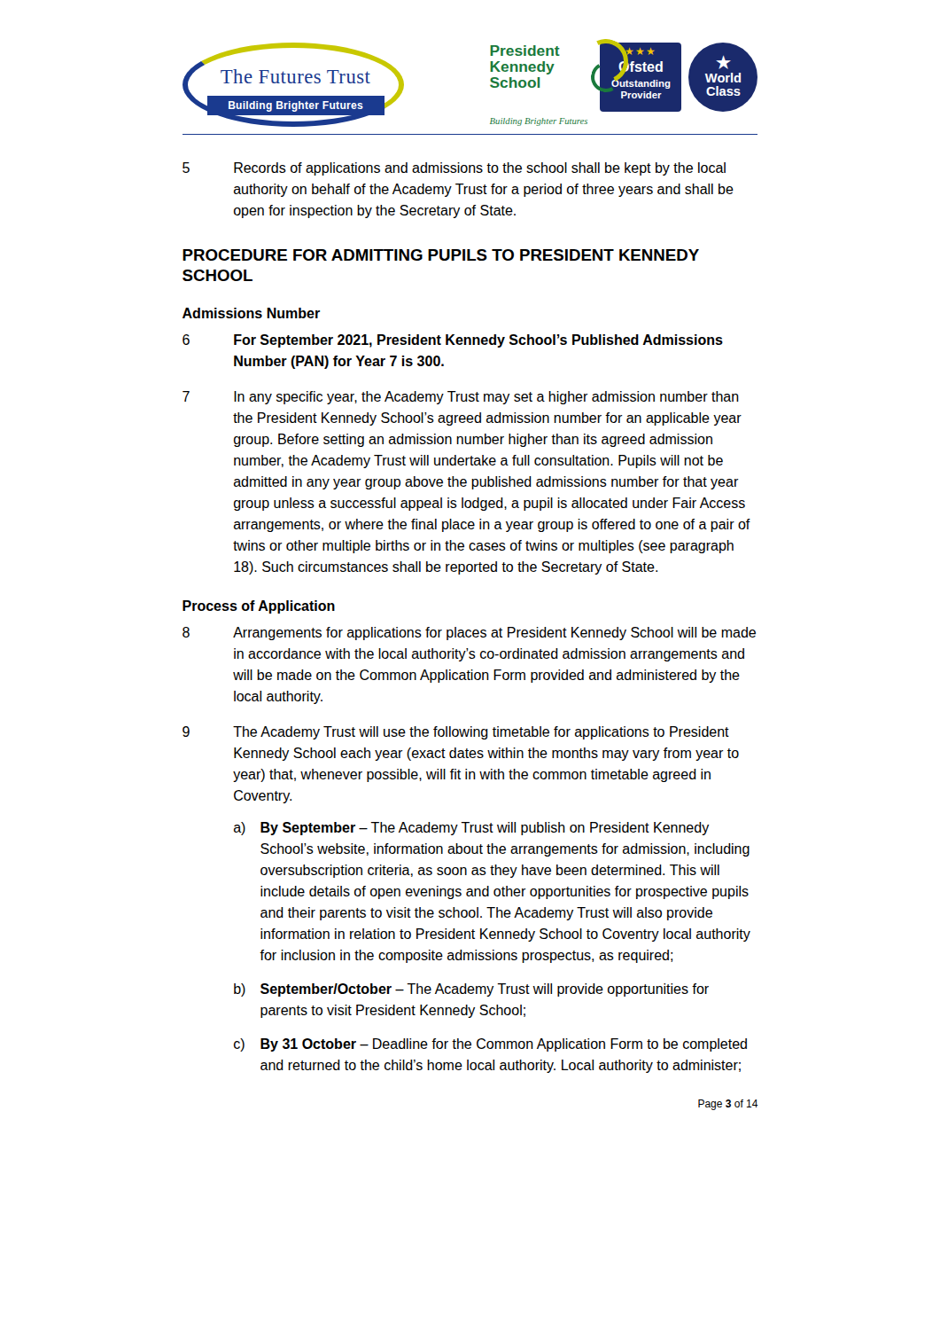The Futures Trust
Building Brighter Futures
President
Kennedy
School
Building Brighter Futures
★★★
Ofsted
Outstanding
Provider
★
World
Class
5 Records of applications and admissions to the school shall be kept by the local authority on behalf of the Academy Trust for a period of three years and shall be open for inspection by the Secretary of State.
PROCEDURE FOR ADMITTING PUPILS TO PRESIDENT KENNEDY SCHOOL
Admissions Number
6 For September 2021, President Kennedy School’s Published Admissions Number (PAN) for Year 7 is 300.
7 In any specific year, the Academy Trust may set a higher admission number than the President Kennedy School’s agreed admission number for an applicable year group. Before setting an admission number higher than its agreed admission number, the Academy Trust will undertake a full consultation. Pupils will not be admitted in any year group above the published admissions number for that year group unless a successful appeal is lodged, a pupil is allocated under Fair Access arrangements, or where the final place in a year group is offered to one of a pair of twins or other multiple births or in the cases of twins or multiples (see paragraph 18). Such circumstances shall be reported to the Secretary of State.
Process of Application
8 Arrangements for applications for places at President Kennedy School will be made in accordance with the local authority’s co-ordinated admission arrangements and will be made on the Common Application Form provided and administered by the local authority.
9 The Academy Trust will use the following timetable for applications to President Kennedy School each year (exact dates within the months may vary from year to year) that, whenever possible, will fit in with the common timetable agreed in Coventry.
a) By September – The Academy Trust will publish on President Kennedy School’s website, information about the arrangements for admission, including oversubscription criteria, as soon as they have been determined. This will include details of open evenings and other opportunities for prospective pupils and their parents to visit the school. The Academy Trust will also provide information in relation to President Kennedy School to Coventry local authority for inclusion in the composite admissions prospectus, as required;
b) September/October – The Academy Trust will provide opportunities for parents to visit President Kennedy School;
c) By 31 October – Deadline for the Common Application Form to be completed and returned to the child’s home local authority. Local authority to administer;
Page 3 of 14